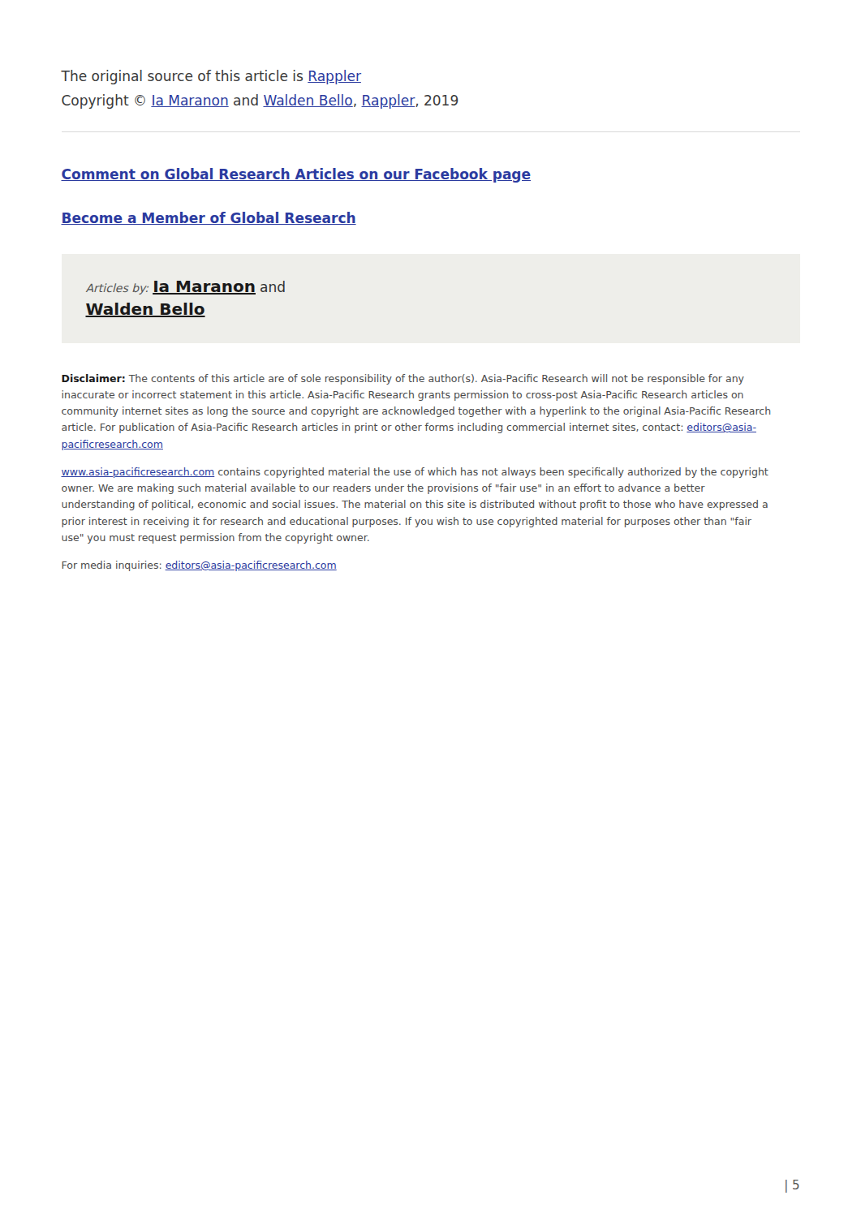The original source of this article is Rappler
Copyright © Ia Maranon and Walden Bello, Rappler, 2019
Comment on Global Research Articles on our Facebook page
Become a Member of Global Research
Articles by: Ia Maranon and
Walden Bello
Disclaimer: The contents of this article are of sole responsibility of the author(s). Asia-Pacific Research will not be responsible for any inaccurate or incorrect statement in this article. Asia-Pacific Research grants permission to cross-post Asia-Pacific Research articles on community internet sites as long the source and copyright are acknowledged together with a hyperlink to the original Asia-Pacific Research article. For publication of Asia-Pacific Research articles in print or other forms including commercial internet sites, contact: editors@asia-pacificresearch.com
www.asia-pacificresearch.com contains copyrighted material the use of which has not always been specifically authorized by the copyright owner. We are making such material available to our readers under the provisions of "fair use" in an effort to advance a better understanding of political, economic and social issues. The material on this site is distributed without profit to those who have expressed a prior interest in receiving it for research and educational purposes. If you wish to use copyrighted material for purposes other than "fair use" you must request permission from the copyright owner.
For media inquiries: editors@asia-pacificresearch.com
| 5